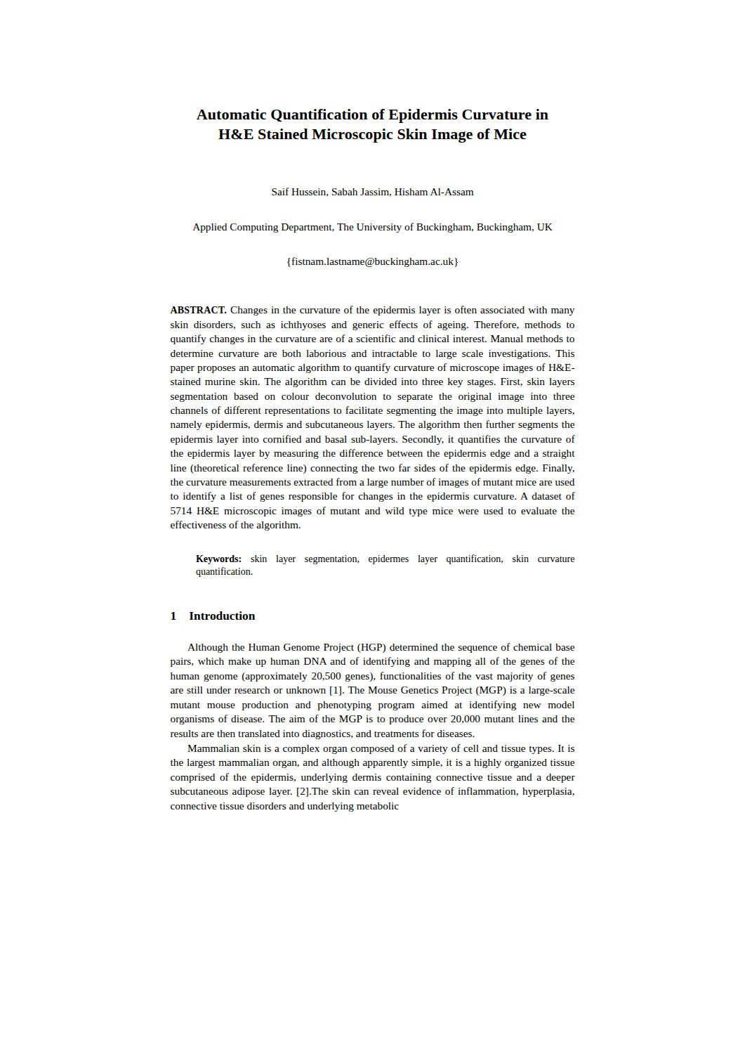Automatic Quantification of Epidermis Curvature in
H&E Stained Microscopic Skin Image of Mice
Saif Hussein, Sabah Jassim, Hisham Al-Assam
Applied Computing Department, The University of Buckingham, Buckingham, UK
{fistnam.lastname@buckingham.ac.uk}
Abstract. Changes in the curvature of the epidermis layer is often associated with many skin disorders, such as ichthyoses and generic effects of ageing. Therefore, methods to quantify changes in the curvature are of a scientific and clinical interest. Manual methods to determine curvature are both laborious and intractable to large scale investigations. This paper proposes an automatic algorithm to quantify curvature of microscope images of H&E-stained murine skin. The algorithm can be divided into three key stages. First, skin layers segmentation based on colour deconvolution to separate the original image into three channels of different representations to facilitate segmenting the image into multiple layers, namely epidermis, dermis and subcutaneous layers. The algorithm then further segments the epidermis layer into cornified and basal sub-layers. Secondly, it quantifies the curvature of the epidermis layer by measuring the difference between the epidermis edge and a straight line (theoretical reference line) connecting the two far sides of the epidermis edge. Finally, the curvature measurements extracted from a large number of images of mutant mice are used to identify a list of genes responsible for changes in the epidermis curvature. A dataset of 5714 H&E microscopic images of mutant and wild type mice were used to evaluate the effectiveness of the algorithm.
Keywords: skin layer segmentation, epidermes layer quantification, skin curvature quantification.
1 Introduction
Although the Human Genome Project (HGP) determined the sequence of chemical base pairs, which make up human DNA and of identifying and mapping all of the genes of the human genome (approximately 20,500 genes), functionalities of the vast majority of genes are still under research or unknown [1]. The Mouse Genetics Project (MGP) is a large-scale mutant mouse production and phenotyping program aimed at identifying new model organisms of disease. The aim of the MGP is to produce over 20,000 mutant lines and the results are then translated into diagnostics, and treatments for diseases.
Mammalian skin is a complex organ composed of a variety of cell and tissue types. It is the largest mammalian organ, and although apparently simple, it is a highly organized tissue comprised of the epidermis, underlying dermis containing connective tissue and a deeper subcutaneous adipose layer. [2].The skin can reveal evidence of inflammation, hyperplasia, connective tissue disorders and underlying metabolic